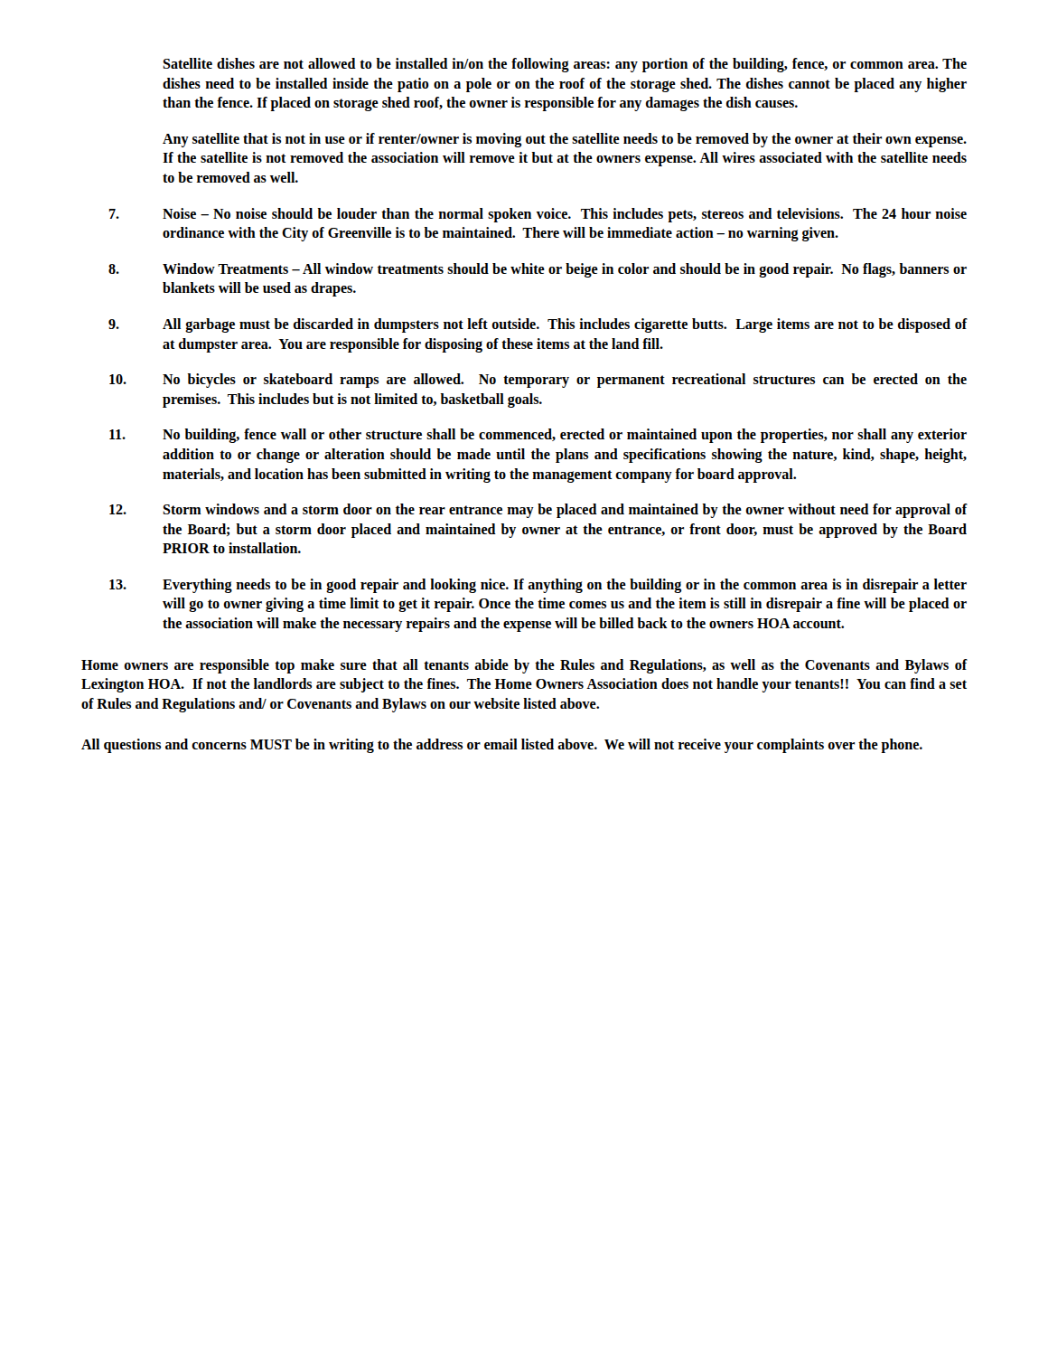Satellite dishes are not allowed to be installed in/on the following areas: any portion of the building, fence, or common area. The dishes need to be installed inside the patio on a pole or on the roof of the storage shed. The dishes cannot be placed any higher than the fence. If placed on storage shed roof, the owner is responsible for any damages the dish causes.
Any satellite that is not in use or if renter/owner is moving out the satellite needs to be removed by the owner at their own expense. If the satellite is not removed the association will remove it but at the owners expense. All wires associated with the satellite needs to be removed as well.
7.
Noise – No noise should be louder than the normal spoken voice. This includes pets, stereos and televisions. The 24 hour noise ordinance with the City of Greenville is to be maintained. There will be immediate action – no warning given.
8.
Window Treatments – All window treatments should be white or beige in color and should be in good repair. No flags, banners or blankets will be used as drapes.
9.
All garbage must be discarded in dumpsters not left outside. This includes cigarette butts. Large items are not to be disposed of at dumpster area. You are responsible for disposing of these items at the land fill.
10.
No bicycles or skateboard ramps are allowed. No temporary or permanent recreational structures can be erected on the premises. This includes but is not limited to, basketball goals.
11.
No building, fence wall or other structure shall be commenced, erected or maintained upon the properties, nor shall any exterior addition to or change or alteration should be made until the plans and specifications showing the nature, kind, shape, height, materials, and location has been submitted in writing to the management company for board approval.
12.
Storm windows and a storm door on the rear entrance may be placed and maintained by the owner without need for approval of the Board; but a storm door placed and maintained by owner at the entrance, or front door, must be approved by the Board PRIOR to installation.
13.
Everything needs to be in good repair and looking nice. If anything on the building or in the common area is in disrepair a letter will go to owner giving a time limit to get it repair. Once the time comes us and the item is still in disrepair a fine will be placed or the association will make the necessary repairs and the expense will be billed back to the owners HOA account.
Home owners are responsible top make sure that all tenants abide by the Rules and Regulations, as well as the Covenants and Bylaws of Lexington HOA. If not the landlords are subject to the fines. The Home Owners Association does not handle your tenants!! You can find a set of Rules and Regulations and/ or Covenants and Bylaws on our website listed above.
All questions and concerns MUST be in writing to the address or email listed above. We will not receive your complaints over the phone.